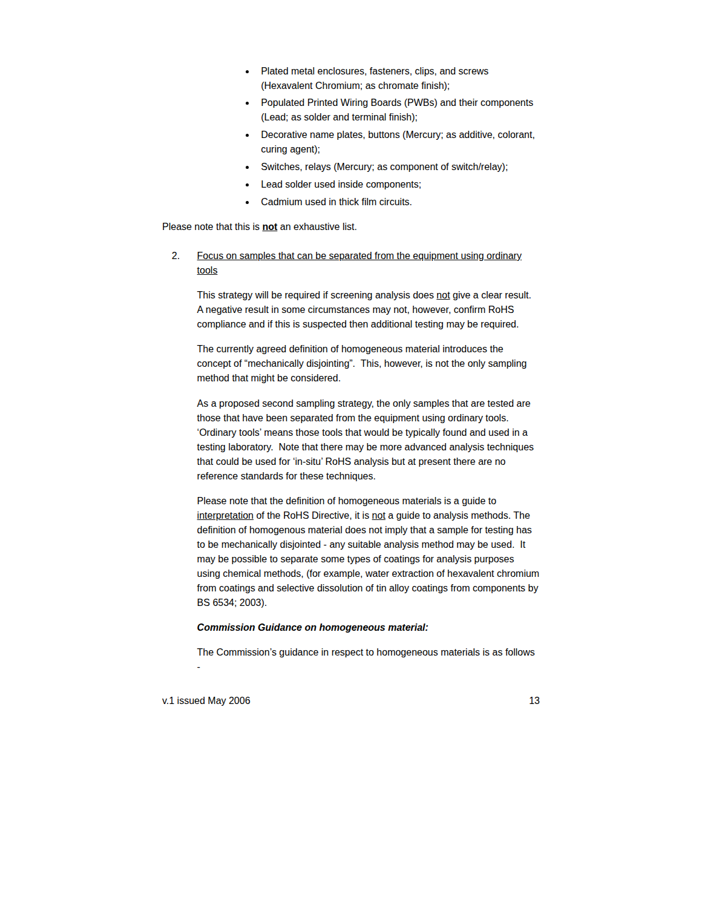Plated metal enclosures, fasteners, clips, and screws (Hexavalent Chromium; as chromate finish);
Populated Printed Wiring Boards (PWBs) and their components (Lead; as solder and terminal finish);
Decorative name plates, buttons (Mercury; as additive, colorant, curing agent);
Switches, relays (Mercury; as component of switch/relay);
Lead solder used inside components;
Cadmium used in thick film circuits.
Please note that this is not an exhaustive list.
Focus on samples that can be separated from the equipment using ordinary tools
This strategy will be required if screening analysis does not give a clear result. A negative result in some circumstances may not, however, confirm RoHS compliance and if this is suspected then additional testing may be required.
The currently agreed definition of homogeneous material introduces the concept of “mechanically disjointing”. This, however, is not the only sampling method that might be considered.
As a proposed second sampling strategy, the only samples that are tested are those that have been separated from the equipment using ordinary tools. ‘Ordinary tools’ means those tools that would be typically found and used in a testing laboratory. Note that there may be more advanced analysis techniques that could be used for ‘in-situ’ RoHS analysis but at present there are no reference standards for these techniques.
Please note that the definition of homogeneous materials is a guide to interpretation of the RoHS Directive, it is not a guide to analysis methods. The definition of homogenous material does not imply that a sample for testing has to be mechanically disjointed - any suitable analysis method may be used. It may be possible to separate some types of coatings for analysis purposes using chemical methods, (for example, water extraction of hexavalent chromium from coatings and selective dissolution of tin alloy coatings from components by BS 6534; 2003).
Commission Guidance on homogeneous material:
The Commission’s guidance in respect to homogeneous materials is as follows -
v.1 issued May 2006 13